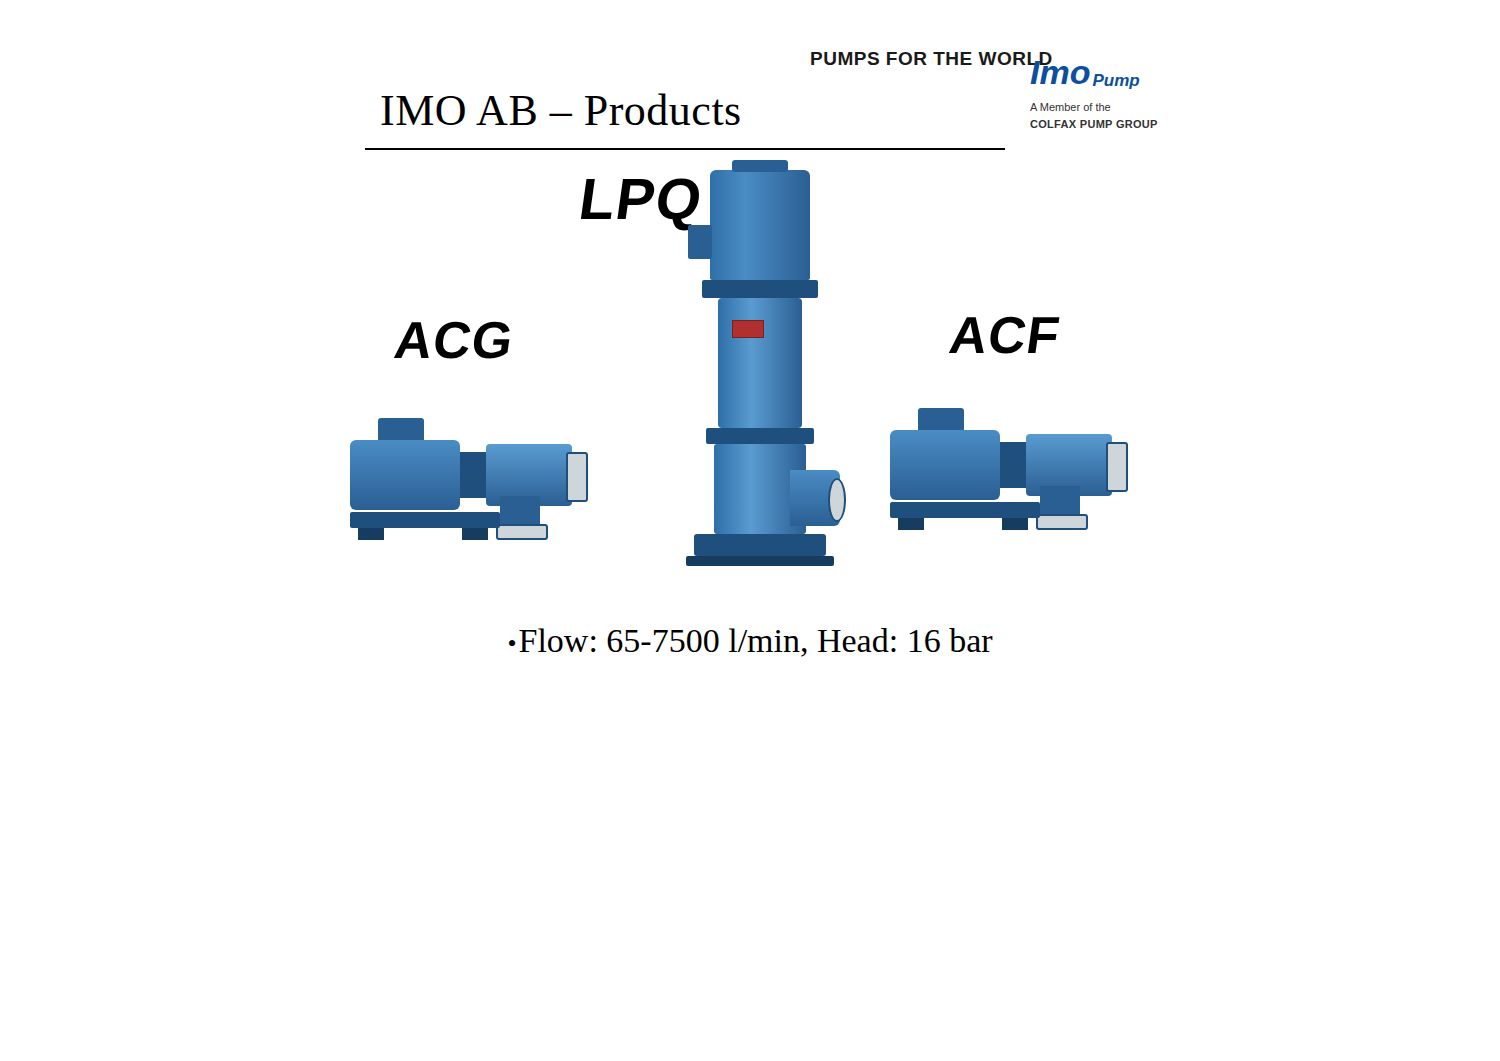PUMPS FOR THE WORLD
ImoPump
A Member of the
COLFAX PUMP GROUP
IMO AB – Products
LPQ
ACG
ACF
•Flow: 65-7500 l/min, Head: 16 bar